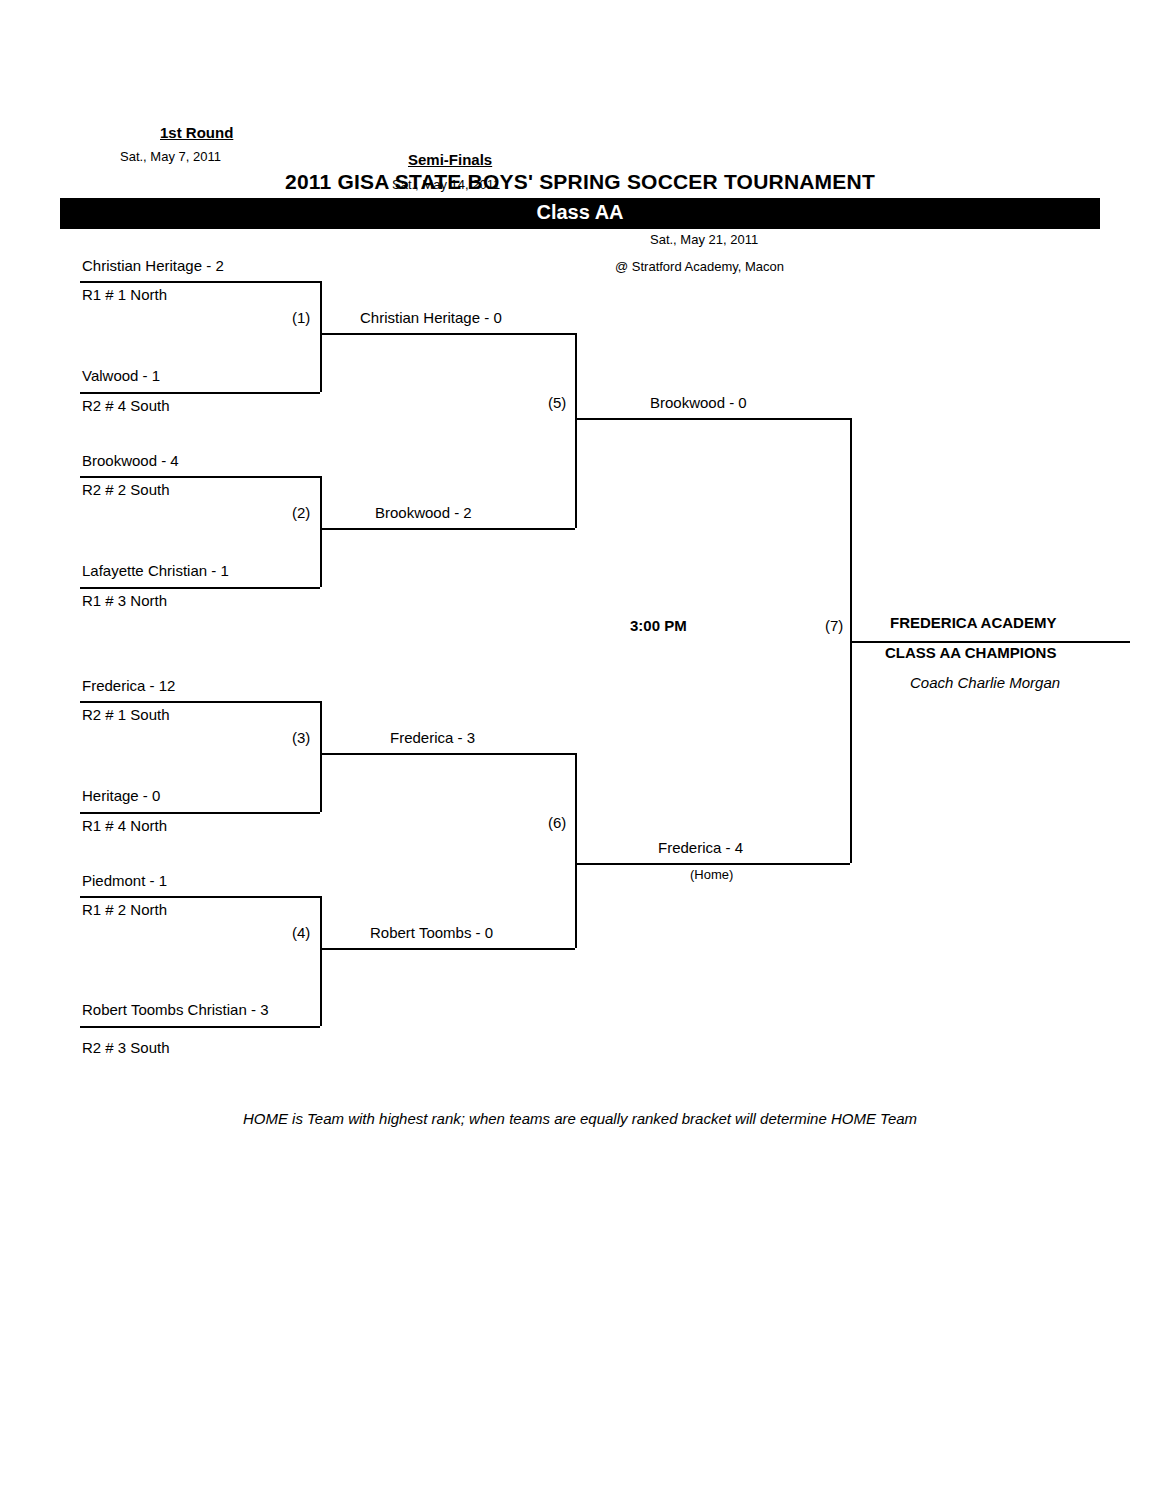2011 GISA STATE BOYS' SPRING SOCCER TOURNAMENT
Class AA
1st Round Sat., May 7, 2011 Semi-Finals Sat., May 14, 2011 FINALS Sat., May 21, 2011 @ Stratford Academy, Macon Christian Heritage - 2 R1 # 1 North Valwood - 1 R2 # 4 South Brookwood - 4 R2 # 2 South Lafayette Christian - 1 R1 # 3 North Frederica - 12 R2 # 1 South Heritage - 0 R1 # 4 North Piedmont - 1 R1 # 2 North Robert Toombs Christian - 3 R2 # 3 South
(1) (2) (3) (4) Christian Heritage - 0 Brookwood - 2 Frederica - 3 Robert Toombs - 0
(5) (6) Brookwood - 0 Frederica - 4 (Home)
3:00 PM (7)
FREDERICA ACADEMY CLASS AA CHAMPIONS Coach Charlie Morgan
HOME is Team with highest rank; when teams are equally ranked bracket will determine HOME Team